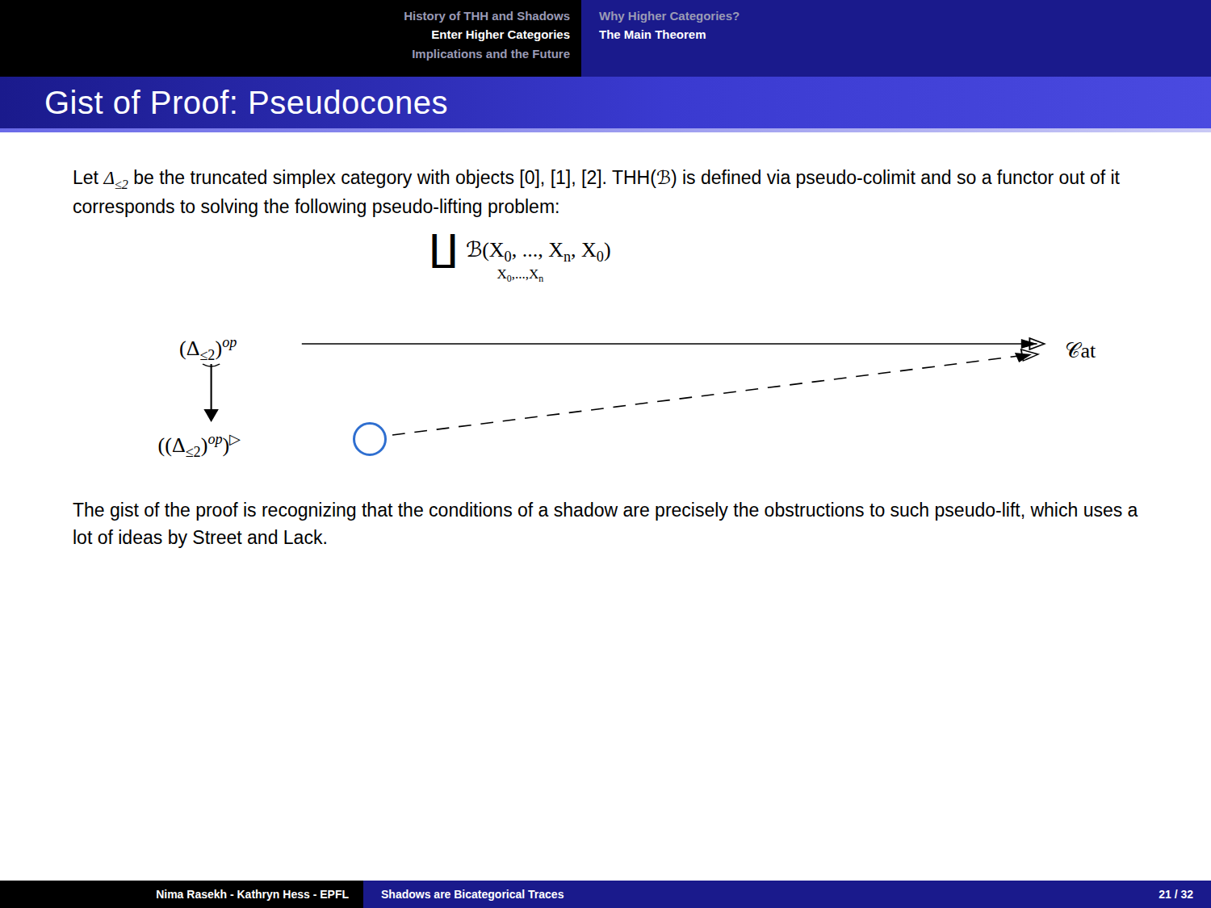History of THH and Shadows
Enter Higher Categories
Implications and the Future
Why Higher Categories?
The Main Theorem
Gist of Proof: Pseudocones
Let Δ≤2 be the truncated simplex category with objects [0], [1], [2]. THH(ℬ) is defined via pseudo-colimit and so a functor out of it corresponds to solving the following pseudo-lifting problem:
∐ℬ(X0, ..., Xn, X0) X0,...,Xn
(Δ≤2)op
((Δ≤2)op)▷
𝒞at
The gist of the proof is recognizing that the conditions of a shadow are precisely the obstructions to such pseudo-lift, which uses a lot of ideas by Street and Lack.
Nima Rasekh - Kathryn Hess - EPFL
Shadows are Bicategorical Traces
21 / 32